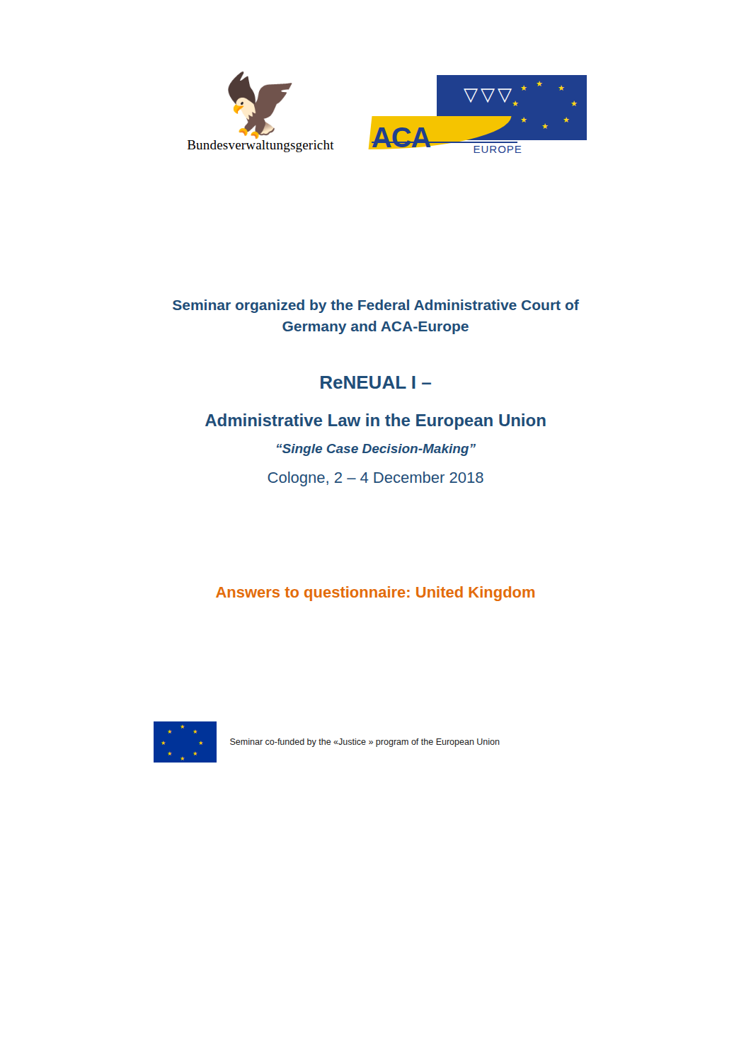🦅
Bundesverwaltungsgericht
★ ★ ★ ★ ★ ★ ★ ★
▽▽▽
ACA
EUROPE
Seminar organized by the Federal Administrative Court of
Germany and ACA-Europe
ReNEUAL I –
Administrative Law in the European Union
“Single Case Decision-Making”
Cologne, 2 – 4 December 2018
Answers to questionnaire: United Kingdom
★ ★ ★ ★ ★ ★ ★ ★
Seminar co-funded by the «Justice » program of the European Union